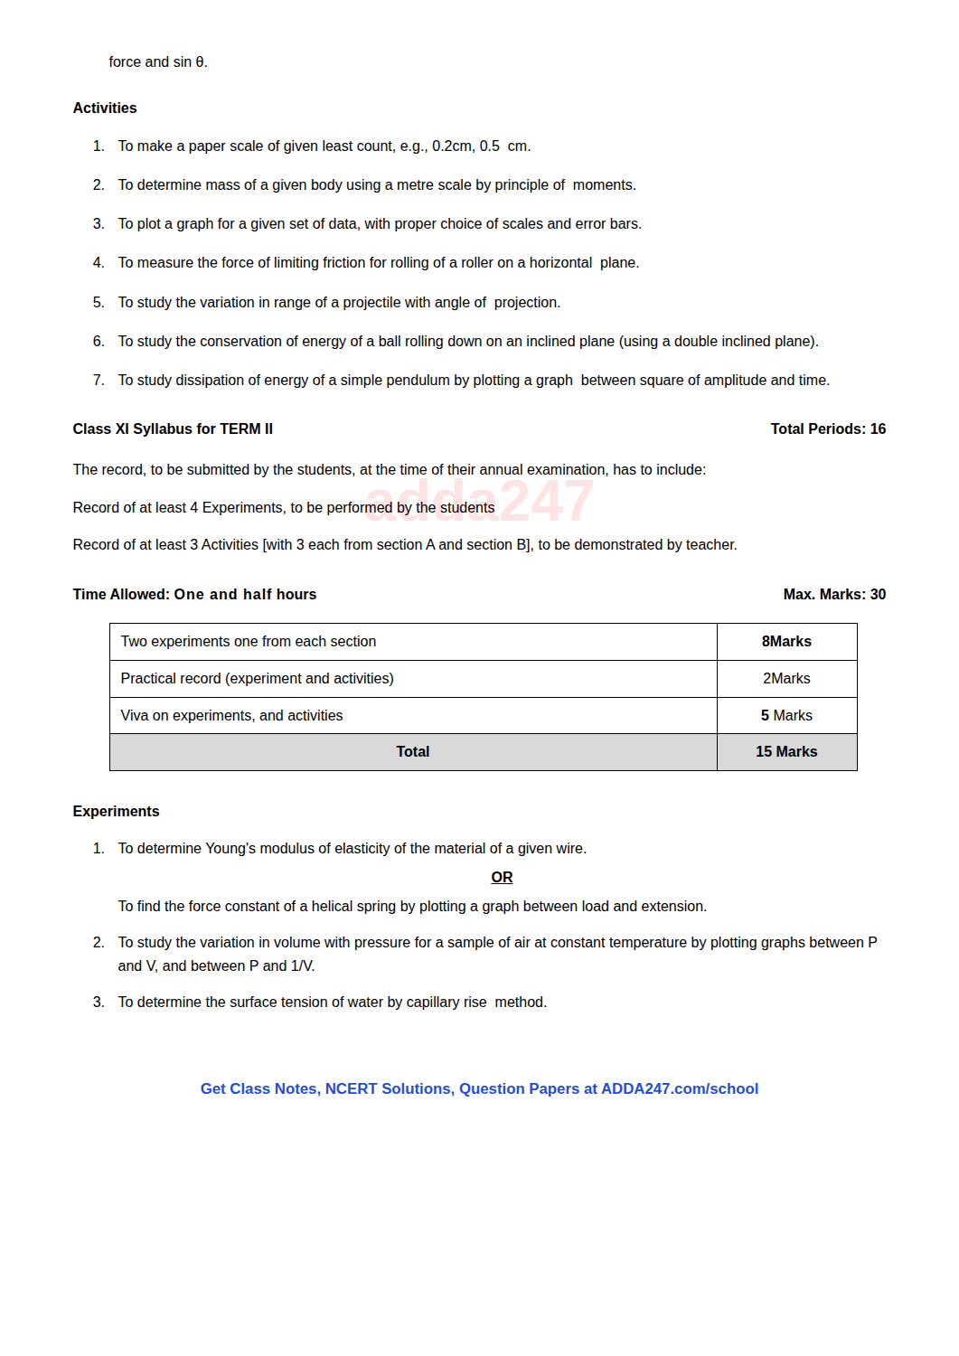adda247
force and sin θ.
Activities
To make a paper scale of given least count, e.g., 0.2cm, 0.5 cm.
To determine mass of a given body using a metre scale by principle of moments.
To plot a graph for a given set of data, with proper choice of scales and error bars.
To measure the force of limiting friction for rolling of a roller on a horizontal plane.
To study the variation in range of a projectile with angle of projection.
To study the conservation of energy of a ball rolling down on an inclined plane (using a double inclined plane).
To study dissipation of energy of a simple pendulum by plotting a graph between square of amplitude and time.
Class XI Syllabus for TERM II Total Periods: 16
The record, to be submitted by the students, at the time of their annual examination, has to include:
Record of at least 4 Experiments, to be performed by the students
Record of at least 3 Activities [with 3 each from section A and section B], to be demonstrated by teacher.
Time Allowed: One and half hours Max. Marks: 30
| Two experiments one from each section | 8Marks |
| Practical record (experiment and activities) | 2Marks |
| Viva on experiments, and activities | 5 Marks |
| Total | 15 Marks |
Experiments
To determine Young's modulus of elasticity of the material of a given wire.
OR
To find the force constant of a helical spring by plotting a graph between load and extension.
To study the variation in volume with pressure for a sample of air at constant temperature by plotting graphs between P and V, and between P and 1/V.
To determine the surface tension of water by capillary rise method.
Get Class Notes, NCERT Solutions, Question Papers at ADDA247.com/school